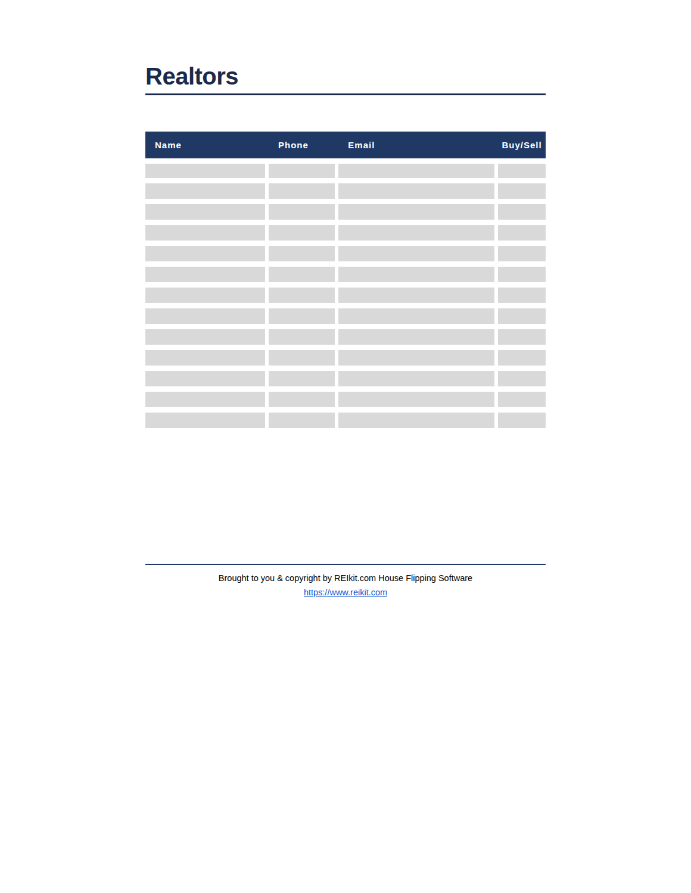Realtors
| Name | Phone | Email | Buy/Sell |
| --- | --- | --- | --- |
Brought to you & copyright by REIkit.com House Flipping Software
https://www.reikit.com